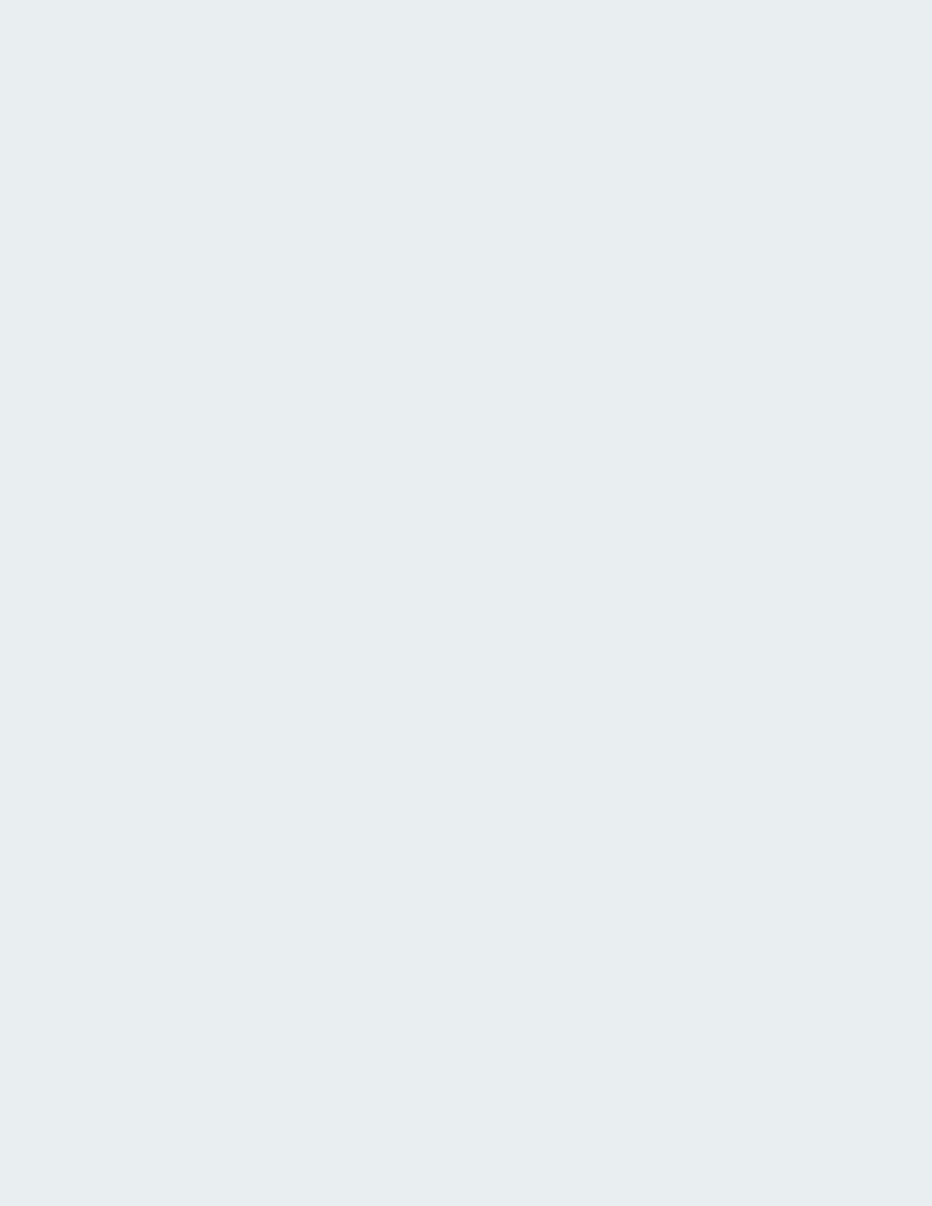Data Sheet
Data Integration
Enabling SAP
Analytics
Qlik Replicate™ for SAP
Qlik.com
Lead with Data®
Qlik ®